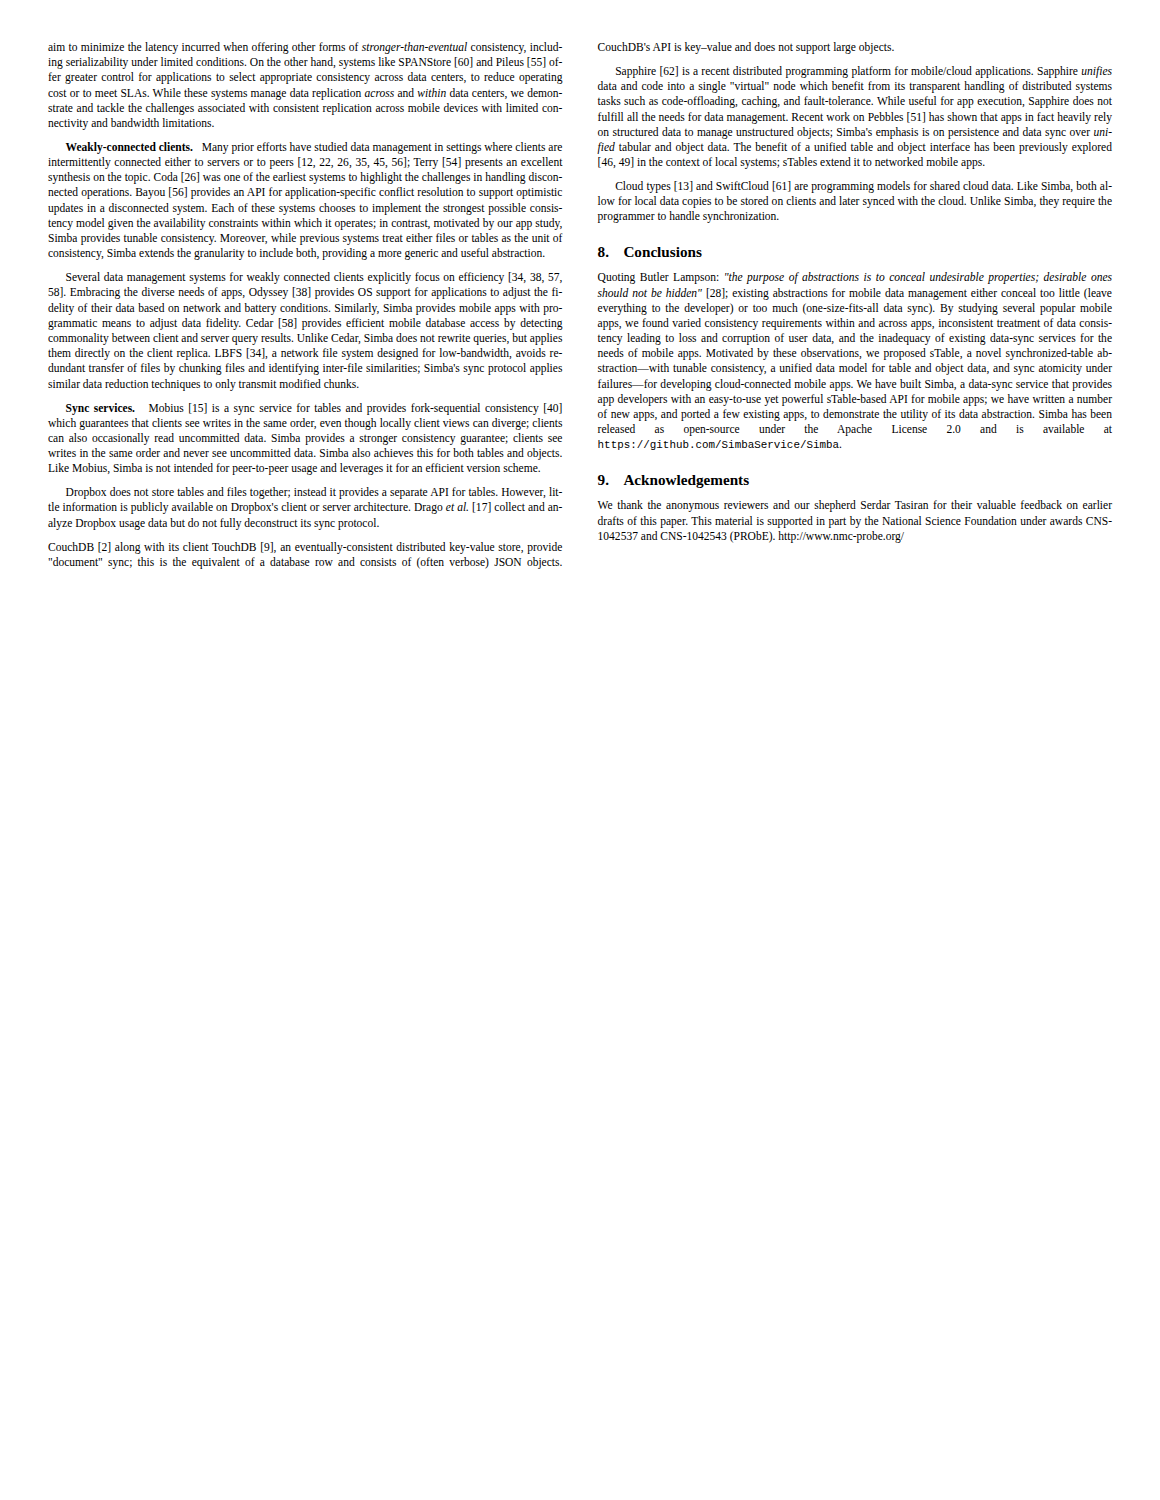aim to minimize the latency incurred when offering other forms of stronger-than-eventual consistency, including serializability under limited conditions. On the other hand, systems like SPANStore [60] and Pileus [55] offer greater control for applications to select appropriate consistency across data centers, to reduce operating cost or to meet SLAs. While these systems manage data replication across and within data centers, we demonstrate and tackle the challenges associated with consistent replication across mobile devices with limited connectivity and bandwidth limitations.
Weakly-connected clients. Many prior efforts have studied data management in settings where clients are intermittently connected either to servers or to peers [12, 22, 26, 35, 45, 56]; Terry [54] presents an excellent synthesis on the topic. Coda [26] was one of the earliest systems to highlight the challenges in handling disconnected operations. Bayou [56] provides an API for application-specific conflict resolution to support optimistic updates in a disconnected system. Each of these systems chooses to implement the strongest possible consistency model given the availability constraints within which it operates; in contrast, motivated by our app study, Simba provides tunable consistency. Moreover, while previous systems treat either files or tables as the unit of consistency, Simba extends the granularity to include both, providing a more generic and useful abstraction.
Several data management systems for weakly connected clients explicitly focus on efficiency [34, 38, 57, 58]. Embracing the diverse needs of apps, Odyssey [38] provides OS support for applications to adjust the fidelity of their data based on network and battery conditions. Similarly, Simba provides mobile apps with programmatic means to adjust data fidelity. Cedar [58] provides efficient mobile database access by detecting commonality between client and server query results. Unlike Cedar, Simba does not rewrite queries, but applies them directly on the client replica. LBFS [34], a network file system designed for low-bandwidth, avoids redundant transfer of files by chunking files and identifying inter-file similarities; Simba's sync protocol applies similar data reduction techniques to only transmit modified chunks.
Sync services. Mobius [15] is a sync service for tables and provides fork-sequential consistency [40] which guarantees that clients see writes in the same order, even though locally client views can diverge; clients can also occasionally read uncommitted data. Simba provides a stronger consistency guarantee; clients see writes in the same order and never see uncommitted data. Simba also achieves this for both tables and objects. Like Mobius, Simba is not intended for peer-to-peer usage and leverages it for an efficient version scheme.
Dropbox does not store tables and files together; instead it provides a separate API for tables. However, little information is publicly available on Dropbox's client or server architecture. Drago et al. [17] collect and analyze Dropbox usage data but do not fully deconstruct its sync protocol.
CouchDB [2] along with its client TouchDB [9], an eventually-consistent distributed key-value store, provide "document" sync; this is the equivalent of a database row and consists of (often verbose) JSON objects. CouchDB's API is key–value and does not support large objects.
Sapphire [62] is a recent distributed programming platform for mobile/cloud applications. Sapphire unifies data and code into a single "virtual" node which benefit from its transparent handling of distributed systems tasks such as code-offloading, caching, and fault-tolerance. While useful for app execution, Sapphire does not fulfill all the needs for data management. Recent work on Pebbles [51] has shown that apps in fact heavily rely on structured data to manage unstructured objects; Simba's emphasis is on persistence and data sync over unified tabular and object data. The benefit of a unified table and object interface has been previously explored [46, 49] in the context of local systems; sTables extend it to networked mobile apps.
Cloud types [13] and SwiftCloud [61] are programming models for shared cloud data. Like Simba, both allow for local data copies to be stored on clients and later synced with the cloud. Unlike Simba, they require the programmer to handle synchronization.
8. Conclusions
Quoting Butler Lampson: "the purpose of abstractions is to conceal undesirable properties; desirable ones should not be hidden" [28]; existing abstractions for mobile data management either conceal too little (leave everything to the developer) or too much (one-size-fits-all data sync). By studying several popular mobile apps, we found varied consistency requirements within and across apps, inconsistent treatment of data consistency leading to loss and corruption of user data, and the inadequacy of existing data-sync services for the needs of mobile apps. Motivated by these observations, we proposed sTable, a novel synchronized-table abstraction—with tunable consistency, a unified data model for table and object data, and sync atomicity under failures—for developing cloud-connected mobile apps. We have built Simba, a data-sync service that provides app developers with an easy-to-use yet powerful sTable-based API for mobile apps; we have written a number of new apps, and ported a few existing apps, to demonstrate the utility of its data abstraction. Simba has been released as open-source under the Apache License 2.0 and is available at https://github.com/SimbaService/Simba.
9. Acknowledgements
We thank the anonymous reviewers and our shepherd Serdar Tasiran for their valuable feedback on earlier drafts of this paper. This material is supported in part by the National Science Foundation under awards CNS-1042537 and CNS-1042543 (PRObE). http://www.nmc-probe.org/